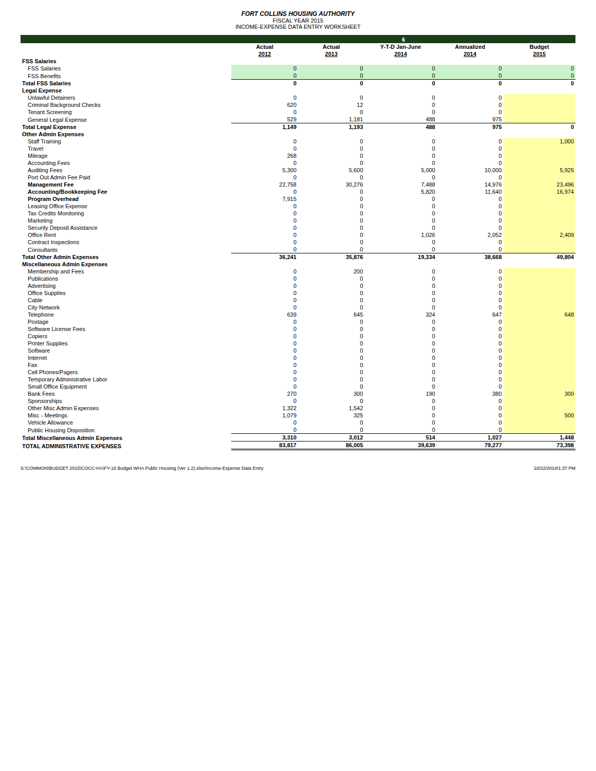FORT COLLINS HOUSING AUTHORITY
FISCAL YEAR 2015
INCOME-EXPENSE DATA ENTRY WORKSHEET
| | 6 |
| | Actual | Actual | Y-T-D Jan-June | Annualized | Budget |
| | 2012 | 2013 | 2014 | 2014 | 2015 |
| FSS Salaries | |
| FSS Salaries | 0 | 0 | 0 | 0 | 0 |
| FSS Benefits | 0 | 0 | 0 | 0 | 0 |
| Total FSS Salaries | 0 | 0 | 0 | 0 | 0 |
| Legal Expense | |
| Unlawful Detainers | 0 | 0 | 0 | 0 | |
| Criminal Background Checks | 620 | 12 | 0 | 0 | |
| Tenant Screening | 0 | 0 | 0 | 0 | |
| General Legal Expense | 529 | 1,181 | 488 | 975 | |
| Total Legal Expense | 1,149 | 1,193 | 488 | 975 | 0 |
| Other Admin Expenses | |
| Staff Training | 0 | 0 | 0 | 0 | 1,000 |
| Travel | 0 | 0 | 0 | 0 | |
| Mileage | 268 | 0 | 0 | 0 | |
| Accounting Fees | 0 | 0 | 0 | 0 | |
| Auditing Fees | 5,300 | 5,600 | 5,000 | 10,000 | 5,925 |
| Port Out Admin Fee Paid | 0 | 0 | 0 | 0 | |
| Management Fee | 22,758 | 30,276 | 7,488 | 14,976 | 23,496 |
| Accounting/Bookkeeping Fee | 0 | 0 | 5,820 | 11,640 | 16,974 |
| Program Overhead | 7,915 | 0 | 0 | 0 | |
| Leasing Office Expense | 0 | 0 | 0 | 0 | |
| Tax Credits Monitoring | 0 | 0 | 0 | 0 | |
| Marketing | 0 | 0 | 0 | 0 | |
| Security Deposit Assistance | 0 | 0 | 0 | 0 | |
| Office Rent | 0 | 0 | 1,026 | 2,052 | 2,409 |
| Contract Inspections | 0 | 0 | 0 | 0 | |
| Consultants | 0 | 0 | 0 | 0 | |
| Total Other Admin Expenses | 36,241 | 35,876 | 19,334 | 38,668 | 49,804 |
| Miscellaneous Admin Expenses | |
| Membership and Fees | 0 | 200 | 0 | 0 | |
| Publications | 0 | 0 | 0 | 0 | |
| Advertising | 0 | 0 | 0 | 0 | |
| Office Supplies | 0 | 0 | 0 | 0 | |
| Cable | 0 | 0 | 0 | 0 | |
| City Network | 0 | 0 | 0 | 0 | |
| Telephone | 639 | 645 | 324 | 647 | 648 |
| Postage | 0 | 0 | 0 | 0 | |
| Software License Fees | 0 | 0 | 0 | 0 | |
| Copiers | 0 | 0 | 0 | 0 | |
| Printer Supplies | 0 | 0 | 0 | 0 | |
| Software | 0 | 0 | 0 | 0 | |
| Internet | 0 | 0 | 0 | 0 | |
| Fax | 0 | 0 | 0 | 0 | |
| Cell Phones/Pagers | 0 | 0 | 0 | 0 | |
| Temporary Administrative Labor | 0 | 0 | 0 | 0 | |
| Small Office Equipment | 0 | 0 | 0 | 0 | |
| Bank Fees | 270 | 300 | 190 | 380 | 300 |
| Sponsorships | 0 | 0 | 0 | 0 | |
| Other Misc Admin Expenses | 1,322 | 1,542 | 0 | 0 | |
| Misc - Meetings | 1,079 | 325 | 0 | 0 | 500 |
| Vehicle Allowance | 0 | 0 | 0 | 0 | |
| Public Housing Disposition | 0 | 0 | 0 | 0 | |
| Total Miscellaneous Admin Expenses | 3,310 | 3,012 | 514 | 1,027 | 1,448 |
| TOTAL ADMINISTRATIVE EXPENSES | 83,817 | 86,005 | 39,639 | 79,277 | 73,398 |
S:\COMMON\BUDGET 2015\COCC-HA\FY-15 Budget WHA Public Housing (Ver 1.2).xlsx/Income-Expense Data Entry
10/22/2014/1:37 PM